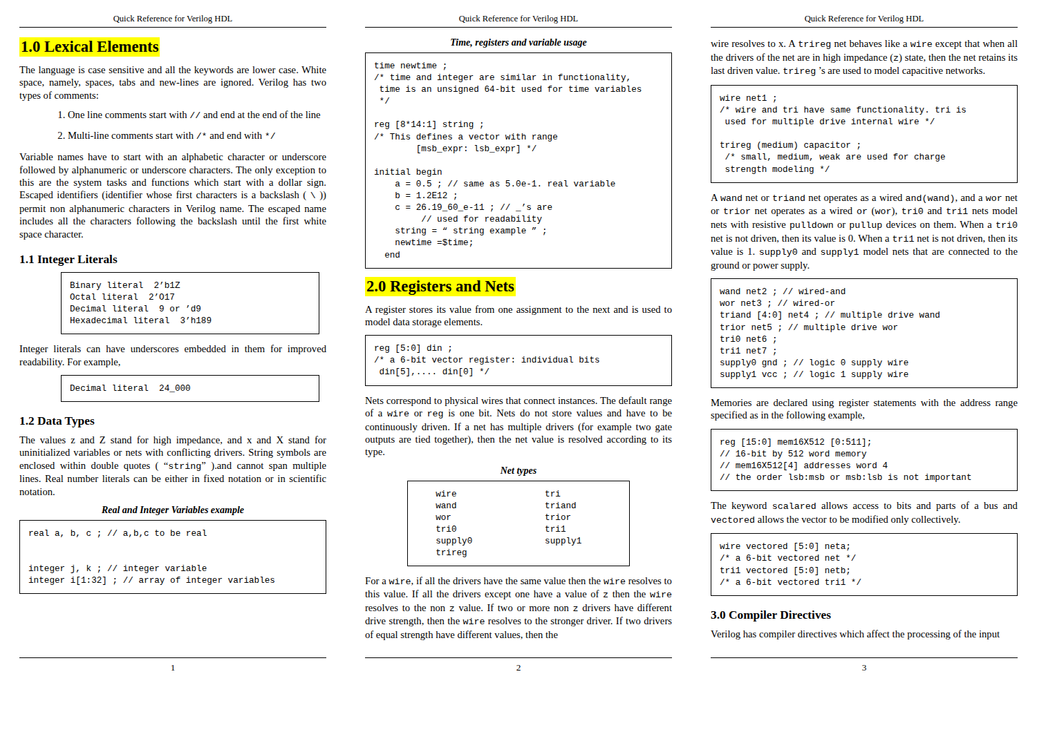Quick Reference for Verilog HDL
1.0 Lexical Elements
The language is case sensitive and all the keywords are lower case. White space, namely, spaces, tabs and new-lines are ignored. Verilog has two types of comments:
One line comments start with // and end at the end of the line
Multi-line comments start with /* and end with */
Variable names have to start with an alphabetic character or underscore followed by alphanumeric or underscore characters. The only exception to this are the system tasks and functions which start with a dollar sign. Escaped identifiers (identifier whose first characters is a backslash ( \ )) permit non alphanumeric characters in Verilog name. The escaped name includes all the characters following the backslash until the first white space character.
1.1 Integer Literals
Binary literal  2’b1Z
Octal literal  2’O17
Decimal literal  9 or ’d9
Hexadecimal literal  3’h189
Integer literals can have underscores embedded in them for improved readability. For example,
Decimal literal  24_000
1.2 Data Types
The values z and Z stand for high impedance, and x and X stand for uninitialized variables or nets with conflicting drivers. String symbols are enclosed within double quotes ( “string” ).and cannot span multiple lines. Real number literals can be either in fixed notation or in scientific notation.
Real and Integer Variables example
real a, b, c ; // a,b,c to be real


integer j, k ; // integer variable
integer i[1:32] ; // array of integer variables
Quick Reference for Verilog HDL
Time, registers and variable usage
time newtime ;
/* time and integer are similar in functionality,
 time is an unsigned 64-bit used for time variables
 */

reg [8*14:1] string ;
/* This defines a vector with range
        [msb_expr: lsb_expr] */

initial begin
    a = 0.5 ; // same as 5.0e-1. real variable
    b = 1.2E12 ;
    c = 26.19_60_e-11 ; // _’s are
         // used for readability
    string = “ string example ” ;
    newtime =$time;
  end
2.0 Registers and Nets
A register stores its value from one assignment to the next and is used to model data storage elements.
reg [5:0] din ;
/* a 6-bit vector register: individual bits
 din[5],.... din[0] */
Nets correspond to physical wires that connect instances. The default range of a wire or reg is one bit. Nets do not store values and have to be continuously driven. If a net has multiple drivers (for example two gate outputs are tied together), then the net value is resolved according to its type.
Net types
| wire | tri |
| wand | triand |
| wor | trior |
| tri0 | tri1 |
| supply0 | supply1 |
| trireg | |
For a wire, if all the drivers have the same value then the wire resolves to this value. If all the drivers except one have a value of z then the wire resolves to the non z value. If two or more non z drivers have different drive strength, then the wire resolves to the stronger driver. If two drivers of equal strength have different values, then the
Quick Reference for Verilog HDL
wire resolves to x. A trireg net behaves like a wire except that when all the drivers of the net are in high impedance (z) state, then the net retains its last driven value. trireg ’s are used to model capacitive networks.
wire net1 ;
/* wire and tri have same functionality. tri is
 used for multiple drive internal wire */

trireg (medium) capacitor ;
 /* small, medium, weak are used for charge
 strength modeling */
A wand net or triand net operates as a wired and(wand), and a wor net or trior net operates as a wired or (wor), tri0 and tri1 nets model nets with resistive pulldown or pullup devices on them. When a tri0 net is not driven, then its value is 0. When a tri1 net is not driven, then its value is 1. supply0 and supply1 model nets that are connected to the ground or power supply.
wand net2 ; // wired-and
wor net3 ; // wired-or
triand [4:0] net4 ; // multiple drive wand
trior net5 ; // multiple drive wor
tri0 net6 ;
tri1 net7 ;
supply0 gnd ; // logic 0 supply wire
supply1 vcc ; // logic 1 supply wire
Memories are declared using register statements with the address range specified as in the following example,
reg [15:0] mem16X512 [0:511];
// 16-bit by 512 word memory
// mem16X512[4] addresses word 4
// the order lsb:msb or msb:lsb is not important
The keyword scalared allows access to bits and parts of a bus and vectored allows the vector to be modified only collectively.
wire vectored [5:0] neta;
/* a 6-bit vectored net */
tri1 vectored [5:0] netb;
/* a 6-bit vectored tri1 */
3.0 Compiler Directives
Verilog has compiler directives which affect the processing of the input
1
2
3